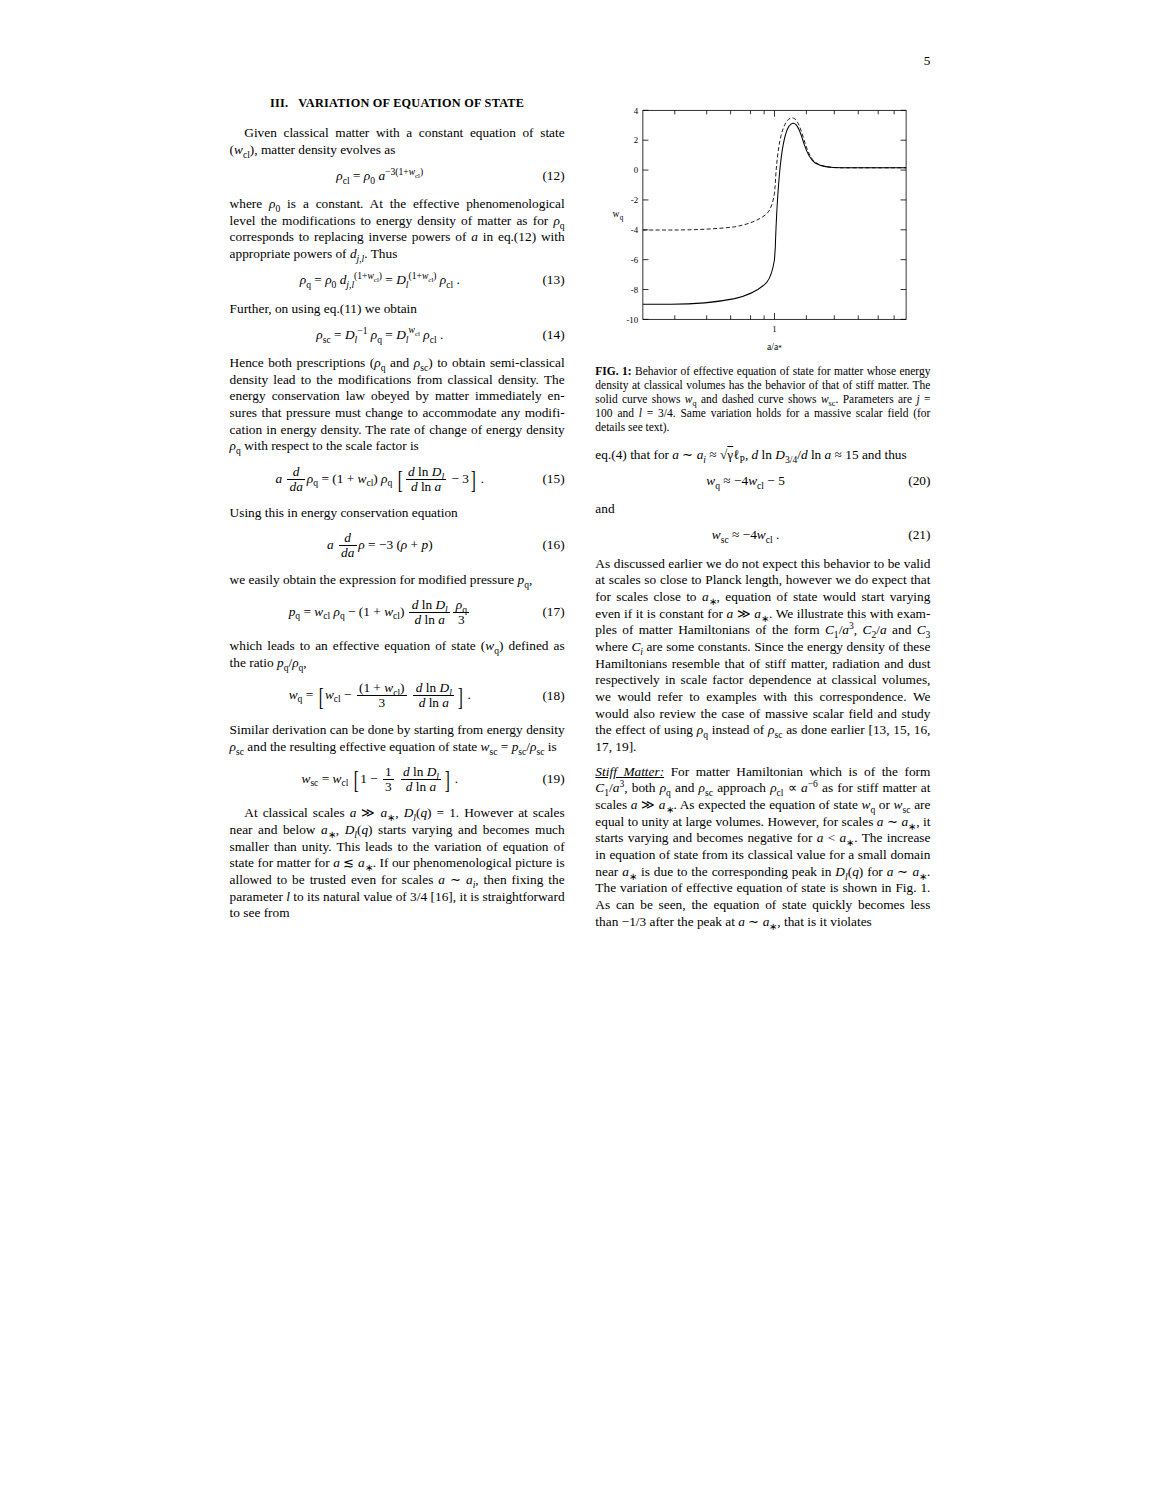5
III. VARIATION OF EQUATION OF STATE
Given classical matter with a constant equation of state (wcl), matter density evolves as
ρcl = ρ0 a−3(1+wcl)
(12)
where ρ0 is a constant. At the effective phenomenological level the modifications to energy density of matter as for ρq corresponds to replacing inverse powers of a in eq.(12) with appropriate powers of dj,l. Thus
ρq = ρ0 dj,l(1+wcl) = Dl(1+wcl) ρcl .
(13)
Further, on using eq.(11) we obtain
ρsc = Dl−1 ρq = Dlwcl ρcl .
(14)
Hence both prescriptions (ρq and ρsc) to obtain semi-classical density lead to the modifications from classical density. The energy conservation law obeyed by matter immediately ensures that pressure must change to accommodate any modification in energy density. The rate of change of energy density ρq with respect to the scale factor is
a dda ρq = (1 + wcl) ρq [d ln Dl d ln a − 3] .
(15)
Using this in energy conservation equation
a dda ρ = −3 (ρ + p)
(16)
we easily obtain the expression for modified pressure pq,
pq = wcl ρq − (1 + wcl) d ln Dl d ln a ρq 3
(17)
which leads to an effective equation of state (wq) defined as the ratio pq/ρq,
wq = [wcl − (1 + wcl) 3 d ln Dl d ln a] .
(18)
Similar derivation can be done by starting from energy density ρsc and the resulting effective equation of state wsc = psc/ρsc is
wsc = wcl [1 − 13 d ln Dl d ln a] .
(19)
At classical scales a ≫ a∗, Dl(q) = 1. However at scales near and below a∗, Dl(q) starts varying and becomes much smaller than unity. This leads to the variation of equation of state for matter for a ≲ a∗. If our phenomenological picture is allowed to be trusted even for scales a ∼ ai, then fixing the parameter l to its natural value of 3/4 [16], it is straightforward to see from
4 2 0 -2 -4 -6 -8 -10 w q 1 a/a*
FIG. 1: Behavior of effective equation of state for matter whose energy density at classical volumes has the behavior of that of stiff matter. The solid curve shows wq and dashed curve shows wsc. Parameters are j = 100 and l = 3/4. Same variation holds for a massive scalar field (for details see text).
eq.(4) that for a ∼ ai ≈ √γℓP, d ln D3/4/d ln a ≈ 15 and thus
wq ≈ −4wcl − 5
(20)
and
wsc ≈ −4wcl .
(21)
As discussed earlier we do not expect this behavior to be valid at scales so close to Planck length, however we do expect that for scales close to a∗, equation of state would start varying even if it is constant for a ≫ a∗. We illustrate this with examples of matter Hamiltonians of the form C1/a3, C2/a and C3 where Ci are some constants. Since the energy density of these Hamiltonians resemble that of stiff matter, radiation and dust respectively in scale factor dependence at classical volumes, we would refer to examples with this correspondence. We would also review the case of massive scalar field and study the effect of using ρq instead of ρsc as done earlier [13, 15, 16, 17, 19].
Stiff Matter: For matter Hamiltonian which is of the form C1/a3, both ρq and ρsc approach ρcl ∝ a−6 as for stiff matter at scales a ≫ a∗. As expected the equation of state wq or wsc are equal to unity at large volumes. However, for scales a ∼ a∗, it starts varying and becomes negative for a < a∗. The increase in equation of state from its classical value for a small domain near a∗ is due to the corresponding peak in Dl(q) for a ∼ a∗. The variation of effective equation of state is shown in Fig. 1. As can be seen, the equation of state quickly becomes less than −1/3 after the peak at a ∼ a∗, that is it violates